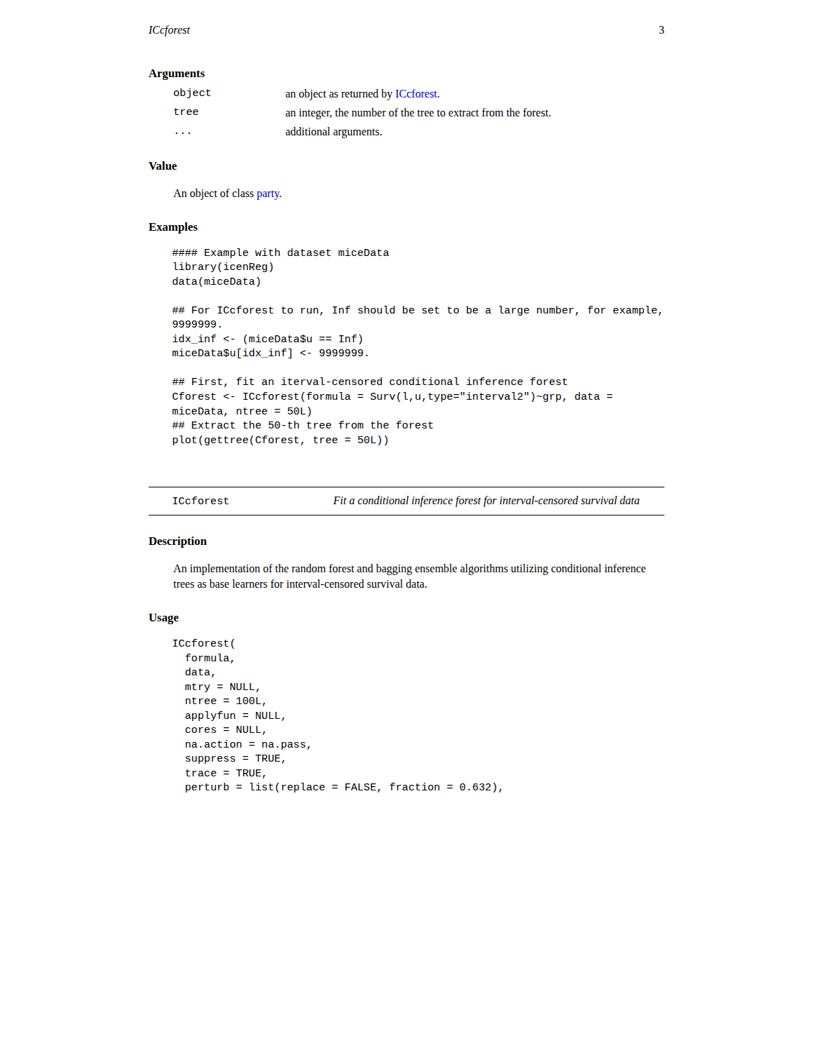ICcforest 3
Arguments
object
an object as returned by ICcforest.
tree
an integer, the number of the tree to extract from the forest.
...
additional arguments.
Value
An object of class party.
Examples
#### Example with dataset miceData
library(icenReg)
data(miceData)

## For ICcforest to run, Inf should be set to be a large number, for example, 9999999.
idx_inf <- (miceData$u == Inf)
miceData$u[idx_inf] <- 9999999.

## First, fit an iterval-censored conditional inference forest
Cforest <- ICcforest(formula = Surv(l,u,type="interval2")~grp, data = miceData, ntree = 50L)
## Extract the 50-th tree from the forest
plot(gettree(Cforest, tree = 50L))
ICcforest Fit a conditional inference forest for interval-censored survival data
Description
An implementation of the random forest and bagging ensemble algorithms utilizing conditional inference trees as base learners for interval-censored survival data.
Usage
ICcforest(
  formula,
  data,
  mtry = NULL,
  ntree = 100L,
  applyfun = NULL,
  cores = NULL,
  na.action = na.pass,
  suppress = TRUE,
  trace = TRUE,
  perturb = list(replace = FALSE, fraction = 0.632),